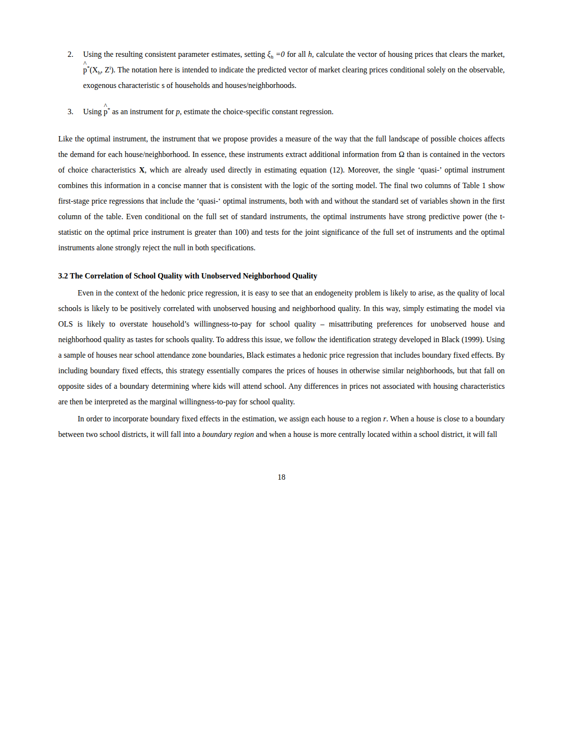2. Using the resulting consistent parameter estimates, setting ξh =0 for all h, calculate the vector of housing prices that clears the market, p*(Xh, Zi). The notation here is intended to indicate the predicted vector of market clearing prices conditional solely on the observable, exogenous characteristic s of households and houses/neighborhoods.
3. Using p* as an instrument for p, estimate the choice-specific constant regression.
Like the optimal instrument, the instrument that we propose provides a measure of the way that the full landscape of possible choices affects the demand for each house/neighborhood. In essence, these instruments extract additional information from Ω than is contained in the vectors of choice characteristics X, which are already used directly in estimating equation (12). Moreover, the single ‘quasi-’ optimal instrument combines this information in a concise manner that is consistent with the logic of the sorting model. The final two columns of Table 1 show first-stage price regressions that include the ‘quasi-‘ optimal instruments, both with and without the standard set of variables shown in the first column of the table. Even conditional on the full set of standard instruments, the optimal instruments have strong predictive power (the t-statistic on the optimal price instrument is greater than 100) and tests for the joint significance of the full set of instruments and the optimal instruments alone strongly reject the null in both specifications.
3.2 The Correlation of School Quality with Unobserved Neighborhood Quality
Even in the context of the hedonic price regression, it is easy to see that an endogeneity problem is likely to arise, as the quality of local schools is likely to be positively correlated with unobserved housing and neighborhood quality. In this way, simply estimating the model via OLS is likely to overstate household’s willingness-to-pay for school quality – misattributing preferences for unobserved house and neighborhood quality as tastes for schools quality. To address this issue, we follow the identification strategy developed in Black (1999). Using a sample of houses near school attendance zone boundaries, Black estimates a hedonic price regression that includes boundary fixed effects. By including boundary fixed effects, this strategy essentially compares the prices of houses in otherwise similar neighborhoods, but that fall on opposite sides of a boundary determining where kids will attend school. Any differences in prices not associated with housing characteristics are then be interpreted as the marginal willingness-to-pay for school quality.
In order to incorporate boundary fixed effects in the estimation, we assign each house to a region r. When a house is close to a boundary between two school districts, it will fall into a boundary region and when a house is more centrally located within a school district, it will fall
18